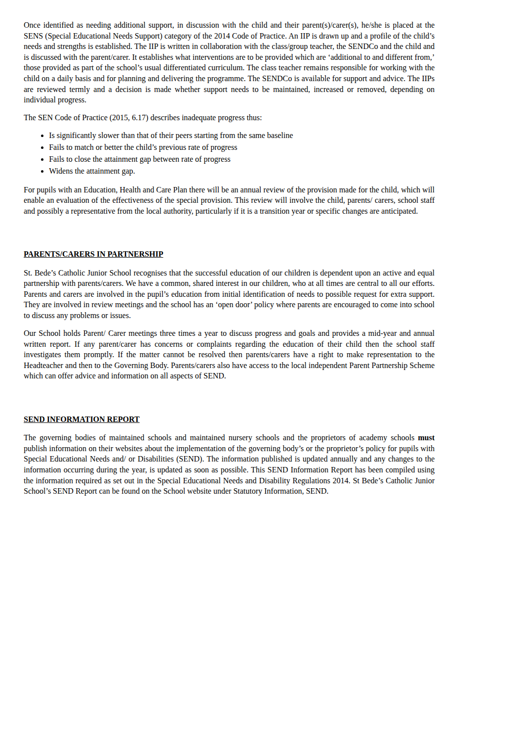Once identified as needing additional support, in discussion with the child and their parent(s)/carer(s), he/she is placed at the SENS (Special Educational Needs Support) category of the 2014 Code of Practice. An IIP is drawn up and a profile of the child’s needs and strengths is established. The IIP is written in collaboration with the class/group teacher, the SENDCo and the child and is discussed with the parent/carer. It establishes what interventions are to be provided which are ‘additional to and different from,’ those provided as part of the school’s usual differentiated curriculum. The class teacher remains responsible for working with the child on a daily basis and for planning and delivering the programme. The SENDCo is available for support and advice. The IIPs are reviewed termly and a decision is made whether support needs to be maintained, increased or removed, depending on individual progress.
The SEN Code of Practice (2015, 6.17) describes inadequate progress thus:
Is significantly slower than that of their peers starting from the same baseline
Fails to match or better the child’s previous rate of progress
Fails to close the attainment gap between rate of progress
Widens the attainment gap.
For pupils with an Education, Health and Care Plan there will be an annual review of the provision made for the child, which will enable an evaluation of the effectiveness of the special provision. This review will involve the child, parents/ carers, school staff and possibly a representative from the local authority, particularly if it is a transition year or specific changes are anticipated.
PARENTS/CARERS IN PARTNERSHIP
St. Bede’s Catholic Junior School recognises that the successful education of our children is dependent upon an active and equal partnership with parents/carers. We have a common, shared interest in our children, who at all times are central to all our efforts. Parents and carers are involved in the pupil’s education from initial identification of needs to possible request for extra support. They are involved in review meetings and the school has an ‘open door’ policy where parents are encouraged to come into school to discuss any problems or issues.
Our School holds Parent/ Carer meetings three times a year to discuss progress and goals and provides a mid-year and annual written report. If any parent/carer has concerns or complaints regarding the education of their child then the school staff investigates them promptly. If the matter cannot be resolved then parents/carers have a right to make representation to the Headteacher and then to the Governing Body. Parents/carers also have access to the local independent Parent Partnership Scheme which can offer advice and information on all aspects of SEND.
SEND INFORMATION REPORT
The governing bodies of maintained schools and maintained nursery schools and the proprietors of academy schools must publish information on their websites about the implementation of the governing body’s or the proprietor’s policy for pupils with Special Educational Needs and/ or Disabilities (SEND). The information published is updated annually and any changes to the information occurring during the year, is updated as soon as possible. This SEND Information Report has been compiled using the information required as set out in the Special Educational Needs and Disability Regulations 2014. St Bede’s Catholic Junior School’s SEND Report can be found on the School website under Statutory Information, SEND.